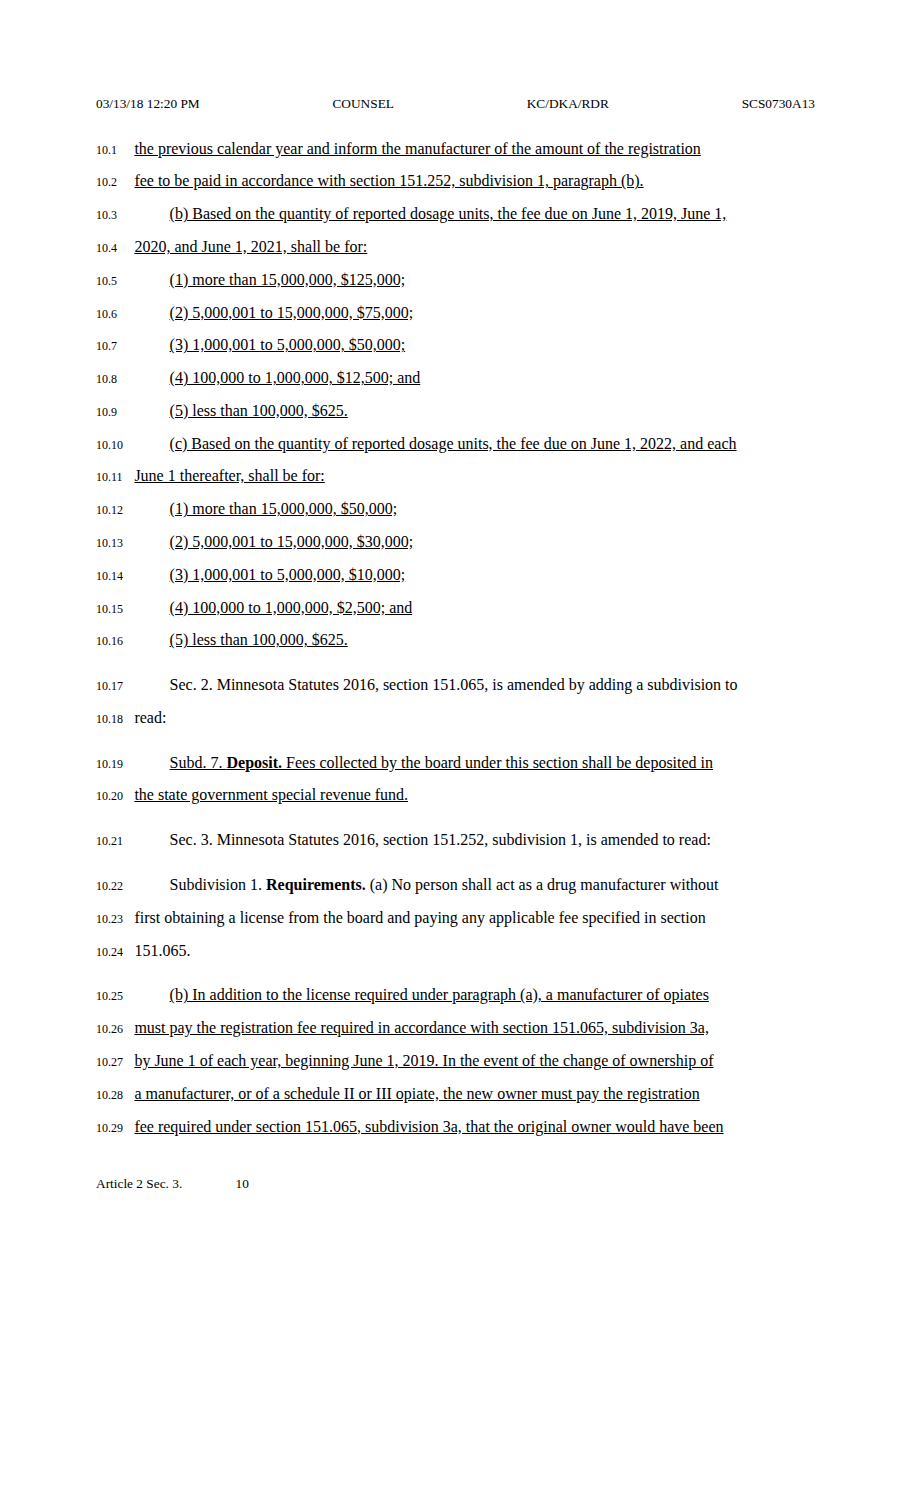03/13/18 12:20 PM COUNSEL KC/DKA/RDR SCS0730A13
10.1
the previous calendar year and inform the manufacturer of the amount of the registration
10.2
fee to be paid in accordance with section 151.252, subdivision 1, paragraph (b).
10.3
(b) Based on the quantity of reported dosage units, the fee due on June 1, 2019, June 1,
10.4
2020, and June 1, 2021, shall be for:
10.5
(1) more than 15,000,000, $125,000;
10.6
(2) 5,000,001 to 15,000,000, $75,000;
10.7
(3) 1,000,001 to 5,000,000, $50,000;
10.8
(4) 100,000 to 1,000,000, $12,500; and
10.9
(5) less than 100,000, $625.
10.10
(c) Based on the quantity of reported dosage units, the fee due on June 1, 2022, and each
10.11
June 1 thereafter, shall be for:
10.12
(1) more than 15,000,000, $50,000;
10.13
(2) 5,000,001 to 15,000,000, $30,000;
10.14
(3) 1,000,001 to 5,000,000, $10,000;
10.15
(4) 100,000 to 1,000,000, $2,500; and
10.16
(5) less than 100,000, $625.
10.17
Sec. 2. Minnesota Statutes 2016, section 151.065, is amended by adding a subdivision to
10.18
read:
10.19
Subd. 7. Deposit. Fees collected by the board under this section shall be deposited in
10.20
the state government special revenue fund.
10.21
Sec. 3. Minnesota Statutes 2016, section 151.252, subdivision 1, is amended to read:
10.22
Subdivision 1. Requirements. (a) No person shall act as a drug manufacturer without
10.23
first obtaining a license from the board and paying any applicable fee specified in section
10.24
151.065.
10.25
(b) In addition to the license required under paragraph (a), a manufacturer of opiates
10.26
must pay the registration fee required in accordance with section 151.065, subdivision 3a,
10.27
by June 1 of each year, beginning June 1, 2019. In the event of the change of ownership of
10.28
a manufacturer, or of a schedule II or III opiate, the new owner must pay the registration
10.29
fee required under section 151.065, subdivision 3a, that the original owner would have been
Article 2 Sec. 3. 10